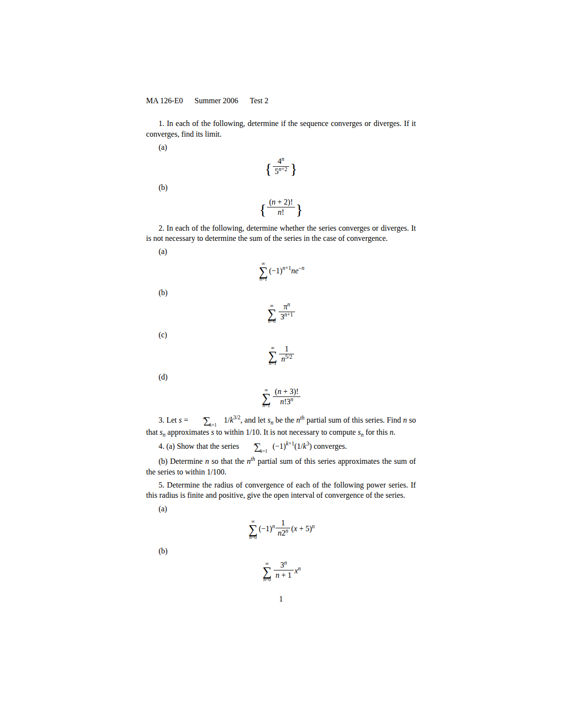MA 126-E0 Summer 2006 Test 2
1. In each of the following, determine if the sequence converges or diverges. If it converges, find its limit.
(a)
{4n 5n+2}
(b)
{(n + 2)!n!}
2. In each of the following, determine whether the series converges or diverges. It is not necessary to determine the sum of the series in the case of convergence.
(a)
∞∑n=1(−1)n+1ne−n
(b)
∞∑n=0 πn 3n+1
(c)
∞∑n=11 n5/2
(d)
∞∑n=1(n + 3)!n!3n
3. Let s = ∑∞k=1 1/k3/2, and let sn be the nth partial sum of this series. Find n so that sn approximates s to within 1/10. It is not necessary to compute sn for this n.
4. (a) Show that the series ∑∞k=1(−1)k+1(1/k3) converges.
(b) Determine n so that the nth partial sum of this series approximates the sum of the series to within 1/100.
5. Determine the radius of convergence of each of the following power series. If this radius is finite and positive, give the open interval of convergence of the series.
(a)
∞∑n=0(−1)n1 n2n(x + 5)n
(b)
∞∑n=03n n + 1 xn
1